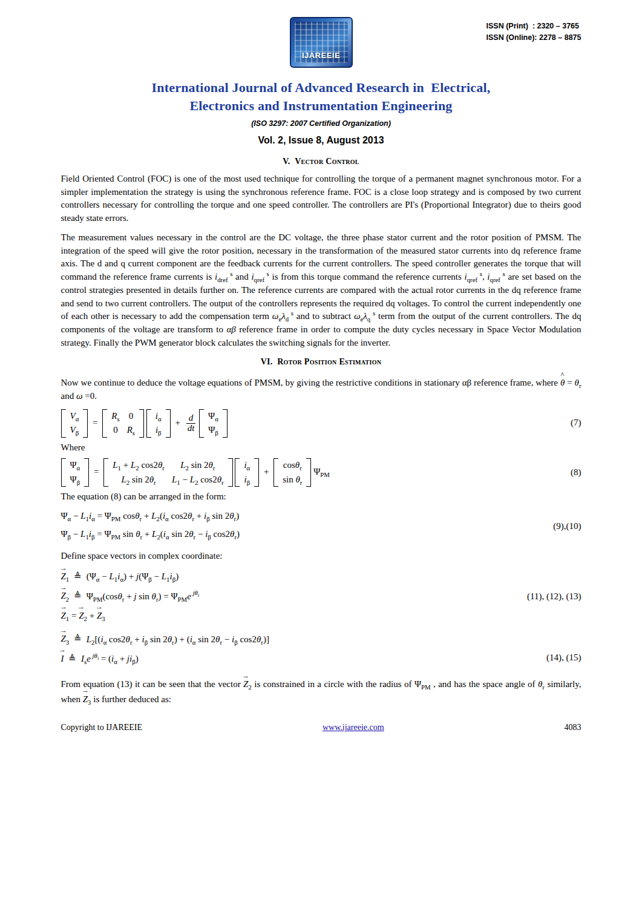ISSN (Print) : 2320 – 3765
ISSN (Online): 2278 – 8875
International Journal of Advanced Research in Electrical,
Electronics and Instrumentation Engineering
(ISO 3297: 2007 Certified Organization)
Vol. 2, Issue 8, August 2013
V. Vector Control
Field Oriented Control (FOC) is one of the most used technique for controlling the torque of a permanent magnet synchronous motor. For a simpler implementation the strategy is using the synchronous reference frame. FOC is a close loop strategy and is composed by two current controllers necessary for controlling the torque and one speed controller. The controllers are PI's (Proportional Integrator) due to theirs good steady state errors.
The measurement values necessary in the control are the DC voltage, the three phase stator current and the rotor position of PMSM. The integration of the speed will give the rotor position, necessary in the transformation of the measured stator currents into dq reference frame axis. The d and q current component are the feedback currents for the current controllers. The speed controller generates the torque that will command the reference frame currents is idref s and iqref s is from this torque command the reference currents iqref s, iqref s are set based on the control strategies presented in details further on. The reference currents are compared with the actual rotor currents in the dq reference frame and send to two current controllers. The output of the controllers represents the required dq voltages. To control the current independently one of each other is necessary to add the compensation term ωeλd s and to subtract ωeλq s term from the output of the current controllers. The dq components of the voltage are transform to αβ reference frame in order to compute the duty cycles necessary in Space Vector Modulation strategy. Finally the PWM generator block calculates the switching signals for the inverter.
VI. Rotor Position Estimation
Now we continue to deduce the voltage equations of PMSM, by giving the restrictive conditions in stationary αβ reference frame, where θ = θr and ω =0.
| V α |
| V β |
=
| R s | 0 |
| 0 | R s |
| i α |
| i β |
+ ddt
| Ψ α |
| Ψ β |
(7)
Where
| Ψ α |
| Ψ β |
=
| L 1 + L 2 cos2 θ r | L 2 sin 2 θ r |
| L 2 sin 2 θ r | L 1 − L 2 cos2 θ r |
| i α |
| i β |
+
| cos θ r |
| sin θ r |
ΨPM
(8)
The equation (8) can be arranged in the form:
Ψα − L1iα = ΨPM cosθr + L2(iα cos2θr + iβ sin 2θr)
Ψβ − L1iβ = ΨPM sin θr + L2(iα sin 2θr − iβ cos2θr)
(9),(10)
Define space vectors in complex coordinate:
Z1 ≜ (Ψα − L1iα) + j(Ψβ − L1iβ)
Z2 ≜ ΨPM(cosθr + j sin θr) = ΨPMe jθr
Z1 = Z2 + Z3
(11), (12), (13)
Z3 ≜ L2[(iα cos2θr + iβ sin 2θr) + (iα sin 2θr − iβ cos2θr)]
I ≜ Ise jθi = (iα + jiβ)
(14), (15)
From equation (13) it can be seen that the vector Z2 is constrained in a circle with the radius of ΨPM , and has the space angle of θr similarly, when Z3 is further deduced as:
Copyright to IJAREEIE
www.ijareeie.com
4083